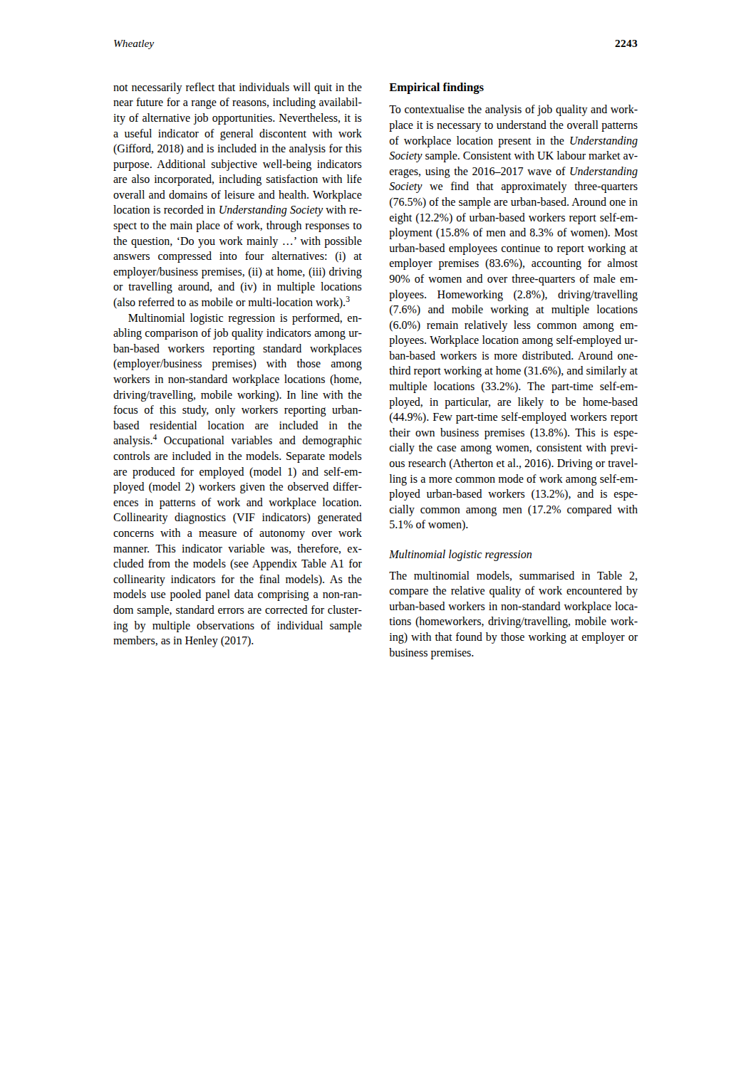Wheatley 2243
not necessarily reflect that individuals will quit in the near future for a range of reasons, including availability of alternative job opportunities. Nevertheless, it is a useful indicator of general discontent with work (Gifford, 2018) and is included in the analysis for this purpose. Additional subjective well-being indicators are also incorporated, including satisfaction with life overall and domains of leisure and health. Workplace location is recorded in Understanding Society with respect to the main place of work, through responses to the question, ‘Do you work mainly …’ with possible answers compressed into four alternatives: (i) at employer/business premises, (ii) at home, (iii) driving or travelling around, and (iv) in multiple locations (also referred to as mobile or multi-location work).3
Multinomial logistic regression is performed, enabling comparison of job quality indicators among urban-based workers reporting standard workplaces (employer/business premises) with those among workers in non-standard workplace locations (home, driving/travelling, mobile working). In line with the focus of this study, only workers reporting urban-based residential location are included in the analysis.4 Occupational variables and demographic controls are included in the models. Separate models are produced for employed (model 1) and self-employed (model 2) workers given the observed differences in patterns of work and workplace location. Collinearity diagnostics (VIF indicators) generated concerns with a measure of autonomy over work manner. This indicator variable was, therefore, excluded from the models (see Appendix Table A1 for collinearity indicators for the final models). As the models use pooled panel data comprising a non-random sample, standard errors are corrected for clustering by multiple observations of individual sample members, as in Henley (2017).
Empirical findings
To contextualise the analysis of job quality and workplace it is necessary to understand the overall patterns of workplace location present in the Understanding Society sample. Consistent with UK labour market averages, using the 2016–2017 wave of Understanding Society we find that approximately three-quarters (76.5%) of the sample are urban-based. Around one in eight (12.2%) of urban-based workers report self-employment (15.8% of men and 8.3% of women). Most urban-based employees continue to report working at employer premises (83.6%), accounting for almost 90% of women and over three-quarters of male employees. Homeworking (2.8%), driving/travelling (7.6%) and mobile working at multiple locations (6.0%) remain relatively less common among employees. Workplace location among self-employed urban-based workers is more distributed. Around one-third report working at home (31.6%), and similarly at multiple locations (33.2%). The part-time self-employed, in particular, are likely to be home-based (44.9%). Few part-time self-employed workers report their own business premises (13.8%). This is especially the case among women, consistent with previous research (Atherton et al., 2016). Driving or travelling is a more common mode of work among self-employed urban-based workers (13.2%), and is especially common among men (17.2% compared with 5.1% of women).
Multinomial logistic regression
The multinomial models, summarised in Table 2, compare the relative quality of work encountered by urban-based workers in non-standard workplace locations (homeworkers, driving/travelling, mobile working) with that found by those working at employer or business premises.